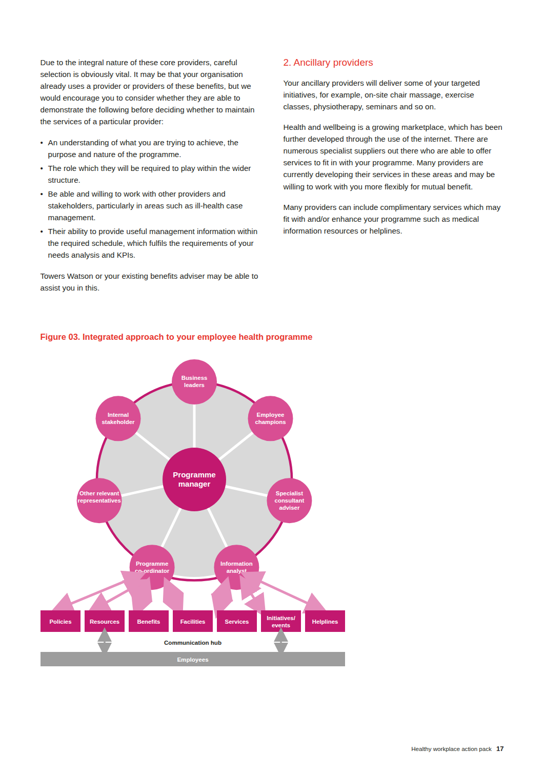Due to the integral nature of these core providers, careful selection is obviously vital. It may be that your organisation already uses a provider or providers of these benefits, but we would encourage you to consider whether they are able to demonstrate the following before deciding whether to maintain the services of a particular provider:
An understanding of what you are trying to achieve, the purpose and nature of the programme.
The role which they will be required to play within the wider structure.
Be able and willing to work with other providers and stakeholders, particularly in areas such as ill-health case management.
Their ability to provide useful management information within the required schedule, which fulfils the requirements of your needs analysis and KPIs.
Towers Watson or your existing benefits adviser may be able to assist you in this.
2. Ancillary providers
Your ancillary providers will deliver some of your targeted initiatives, for example, on-site chair massage, exercise classes, physiotherapy, seminars and so on.
Health and wellbeing is a growing marketplace, which has been further developed through the use of the internet. There are numerous specialist suppliers out there who are able to offer services to fit in with your programme. Many providers are currently developing their services in these areas and may be willing to work with you more flexibly for mutual benefit.
Many providers can include complimentary services which may fit with and/or enhance your programme such as medical information resources or helplines.
Figure 03. Integrated approach to your employee health programme
Business leaders Employee champions Specialist consultant adviser Information analyst Programme co-ordinator Other relevant representatives Internal stakeholder Programme manager Policies Resources Benefits Facilities Services Initiatives/ events Helplines Communication hub Employees
Healthy workplace action pack 17